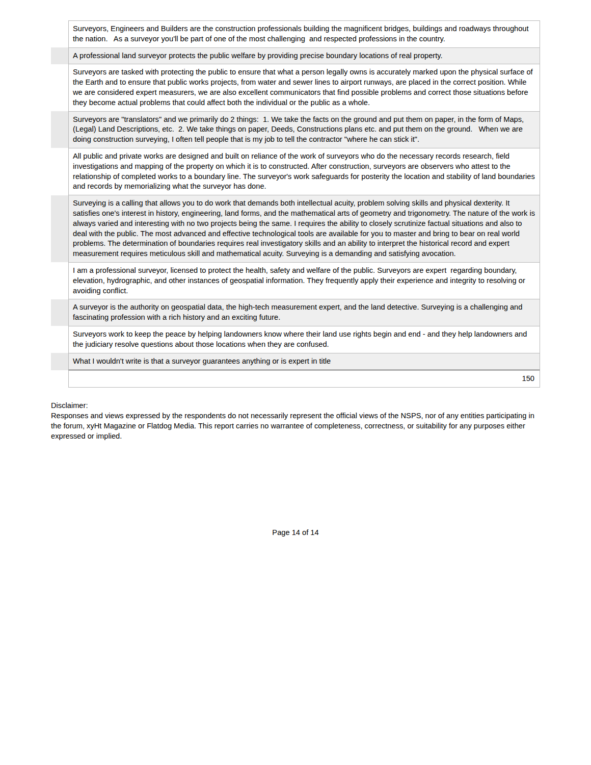| | Surveyors, Engineers and Builders are the construction professionals building the magnificent bridges, buildings and roadways throughout the nation. As a surveyor you'll be part of one of the most challenging and respected professions in the country. |
| | A professional land surveyor protects the public welfare by providing precise boundary locations of real property. |
| | Surveyors are tasked with protecting the public to ensure that what a person legally owns is accurately marked upon the physical surface of the Earth and to ensure that public works projects, from water and sewer lines to airport runways, are placed in the correct position. While we are considered expert measurers, we are also excellent communicators that find possible problems and correct those situations before they become actual problems that could affect both the individual or the public as a whole. |
| | Surveyors are "translators" and we primarily do 2 things: 1. We take the facts on the ground and put them on paper, in the form of Maps, (Legal) Land Descriptions, etc. 2. We take things on paper, Deeds, Constructions plans etc. and put them on the ground. When we are doing construction surveying, I often tell people that is my job to tell the contractor "where he can stick it". |
| | All public and private works are designed and built on reliance of the work of surveyors who do the necessary records research, field investigations and mapping of the property on which it is to constructed. After construction, surveyors are observers who attest to the relationship of completed works to a boundary line. The surveyor's work safeguards for posterity the location and stability of land boundaries and records by memorializing what the surveyor has done. |
| | Surveying is a calling that allows you to do work that demands both intellectual acuity, problem solving skills and physical dexterity. It satisfies one's interest in history, engineering, land forms, and the mathematical arts of geometry and trigonometry. The nature of the work is always varied and interesting with no two projects being the same. I requires the ability to closely scrutinize factual situations and also to deal with the public. The most advanced and effective technological tools are available for you to master and bring to bear on real world problems. The determination of boundaries requires real investigatory skills and an ability to interpret the historical record and expert measurement requires meticulous skill and mathematical acuity. Surveying is a demanding and satisfying avocation. |
| | I am a professional surveyor, licensed to protect the health, safety and welfare of the public. Surveyors are expert regarding boundary, elevation, hydrographic, and other instances of geospatial information. They frequently apply their experience and integrity to resolving or avoiding conflict. |
| | A surveyor is the authority on geospatial data, the high-tech measurement expert, and the land detective. Surveying is a challenging and fascinating profession with a rich history and an exciting future. |
| | Surveyors work to keep the peace by helping landowners know where their land use rights begin and end - and they help landowners and the judiciary resolve questions about those locations when they are confused. |
| | What I wouldn't write is that a surveyor guarantees anything or is expert in title |
| | 150 |
Disclaimer:
Responses and views expressed by the respondents do not necessarily represent the official views of the NSPS, nor of any entities participating in the forum, xyHt Magazine or Flatdog Media. This report carries no warrantee of completeness, correctness, or suitability for any purposes either expressed or implied.
Page 14 of 14